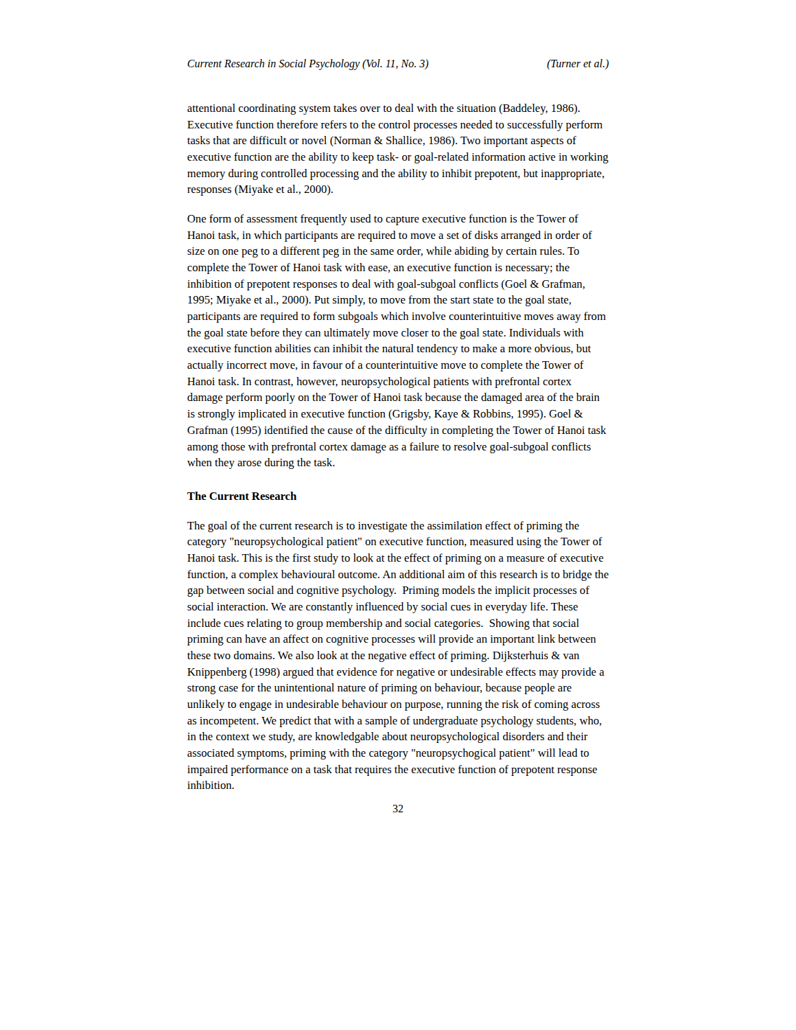Current Research in Social Psychology (Vol. 11, No. 3) (Turner et al.)
attentional coordinating system takes over to deal with the situation (Baddeley, 1986). Executive function therefore refers to the control processes needed to successfully perform tasks that are difficult or novel (Norman & Shallice, 1986). Two important aspects of executive function are the ability to keep task- or goal-related information active in working memory during controlled processing and the ability to inhibit prepotent, but inappropriate, responses (Miyake et al., 2000).
One form of assessment frequently used to capture executive function is the Tower of Hanoi task, in which participants are required to move a set of disks arranged in order of size on one peg to a different peg in the same order, while abiding by certain rules. To complete the Tower of Hanoi task with ease, an executive function is necessary; the inhibition of prepotent responses to deal with goal-subgoal conflicts (Goel & Grafman, 1995; Miyake et al., 2000). Put simply, to move from the start state to the goal state, participants are required to form subgoals which involve counterintuitive moves away from the goal state before they can ultimately move closer to the goal state. Individuals with executive function abilities can inhibit the natural tendency to make a more obvious, but actually incorrect move, in favour of a counterintuitive move to complete the Tower of Hanoi task. In contrast, however, neuropsychological patients with prefrontal cortex damage perform poorly on the Tower of Hanoi task because the damaged area of the brain is strongly implicated in executive function (Grigsby, Kaye & Robbins, 1995). Goel & Grafman (1995) identified the cause of the difficulty in completing the Tower of Hanoi task among those with prefrontal cortex damage as a failure to resolve goal-subgoal conflicts when they arose during the task.
The Current Research
The goal of the current research is to investigate the assimilation effect of priming the category "neuropsychological patient" on executive function, measured using the Tower of Hanoi task. This is the first study to look at the effect of priming on a measure of executive function, a complex behavioural outcome. An additional aim of this research is to bridge the gap between social and cognitive psychology. Priming models the implicit processes of social interaction. We are constantly influenced by social cues in everyday life. These include cues relating to group membership and social categories. Showing that social priming can have an affect on cognitive processes will provide an important link between these two domains. We also look at the negative effect of priming. Dijksterhuis & van Knippenberg (1998) argued that evidence for negative or undesirable effects may provide a strong case for the unintentional nature of priming on behaviour, because people are unlikely to engage in undesirable behaviour on purpose, running the risk of coming across as incompetent. We predict that with a sample of undergraduate psychology students, who, in the context we study, are knowledgable about neuropsychological disorders and their associated symptoms, priming with the category "neuropsychogical patient" will lead to impaired performance on a task that requires the executive function of prepotent response inhibition.
32